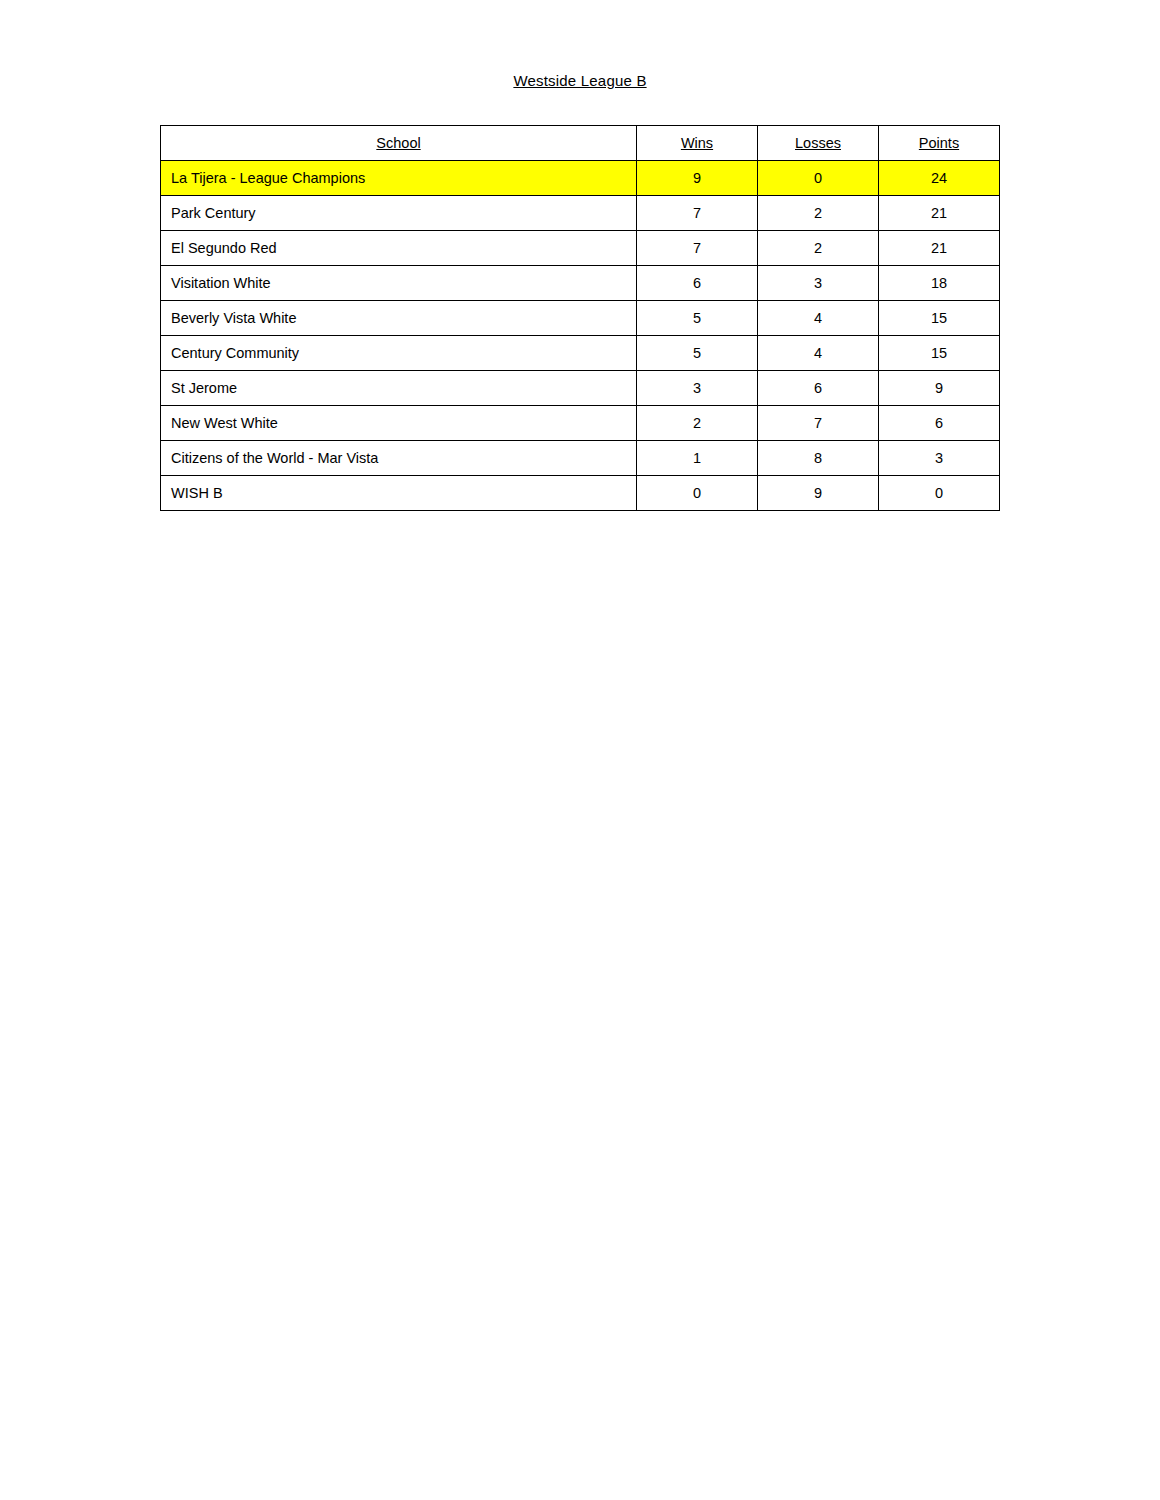Westside League B
| School | Wins | Losses | Points |
| --- | --- | --- | --- |
| La Tijera - League Champions | 9 | 0 | 24 |
| Park Century | 7 | 2 | 21 |
| El Segundo Red | 7 | 2 | 21 |
| Visitation White | 6 | 3 | 18 |
| Beverly Vista White | 5 | 4 | 15 |
| Century Community | 5 | 4 | 15 |
| St Jerome | 3 | 6 | 9 |
| New West White | 2 | 7 | 6 |
| Citizens of the World - Mar Vista | 1 | 8 | 3 |
| WISH B | 0 | 9 | 0 |